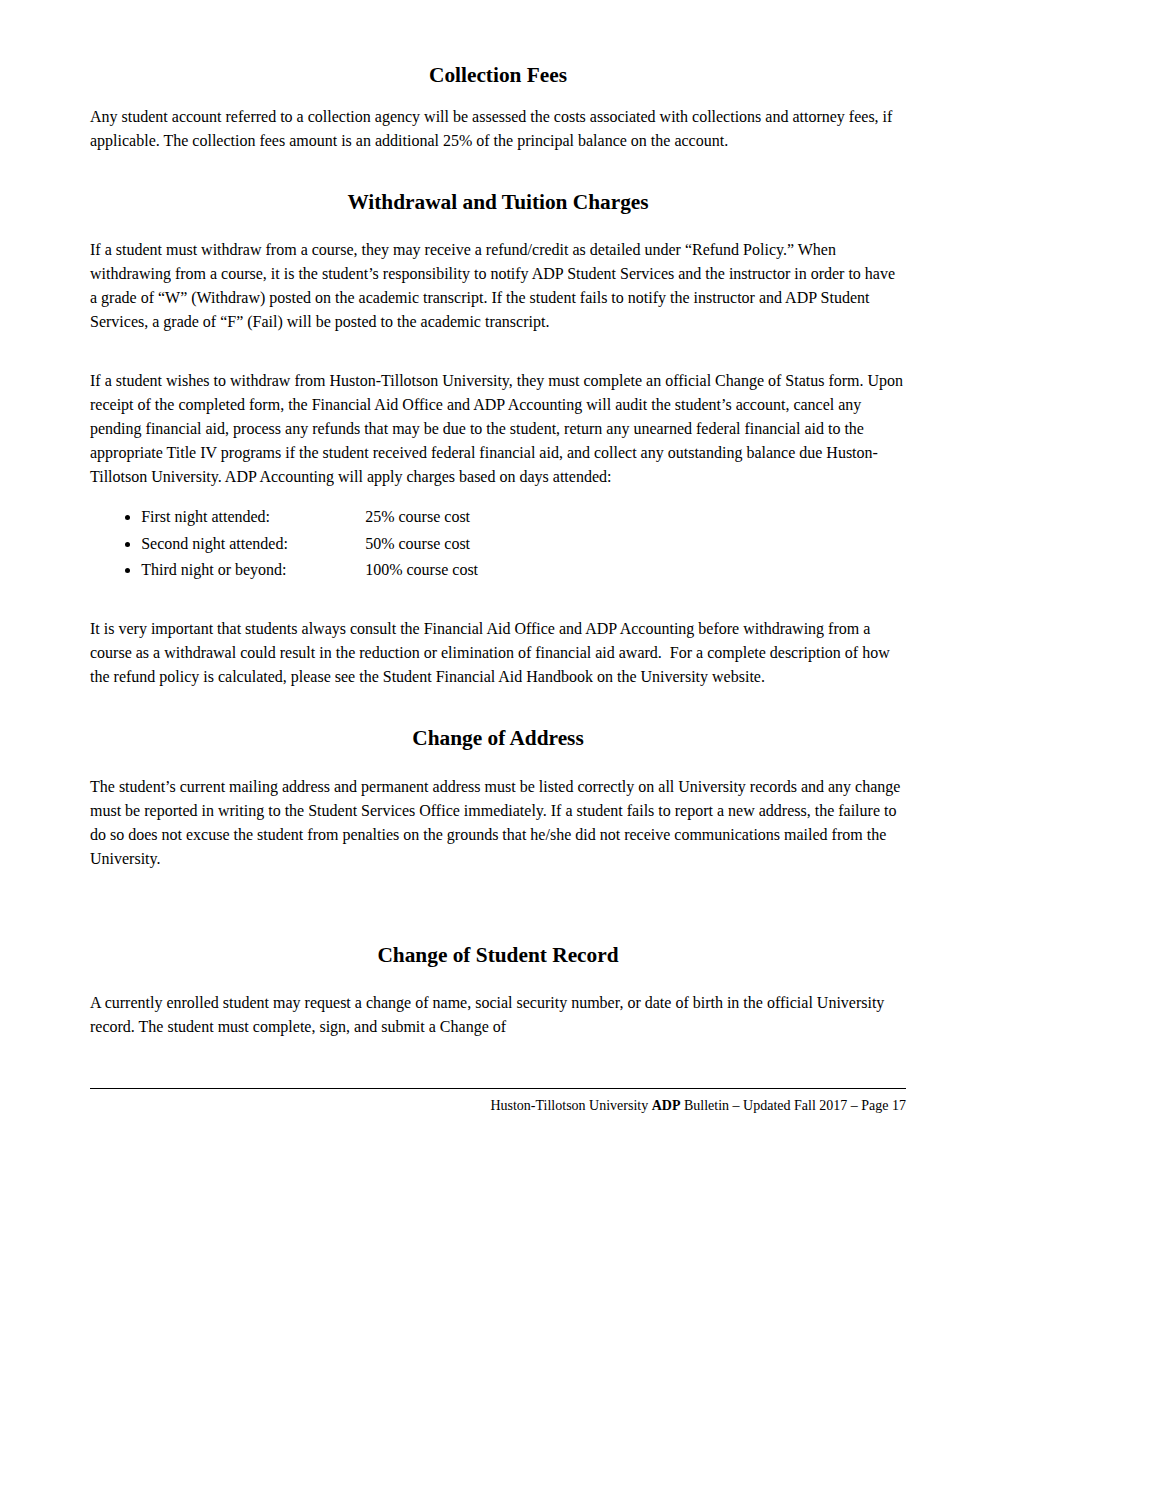Collection Fees
Any student account referred to a collection agency will be assessed the costs associated with collections and attorney fees, if applicable. The collection fees amount is an additional 25% of the principal balance on the account.
Withdrawal and Tuition Charges
If a student must withdraw from a course, they may receive a refund/credit as detailed under “Refund Policy.” When withdrawing from a course, it is the student’s responsibility to notify ADP Student Services and the instructor in order to have a grade of “W” (Withdraw) posted on the academic transcript. If the student fails to notify the instructor and ADP Student Services, a grade of “F” (Fail) will be posted to the academic transcript.
If a student wishes to withdraw from Huston-Tillotson University, they must complete an official Change of Status form. Upon receipt of the completed form, the Financial Aid Office and ADP Accounting will audit the student’s account, cancel any pending financial aid, process any refunds that may be due to the student, return any unearned federal financial aid to the appropriate Title IV programs if the student received federal financial aid, and collect any outstanding balance due Huston-Tillotson University. ADP Accounting will apply charges based on days attended:
First night attended: 25% course cost
Second night attended: 50% course cost
Third night or beyond: 100% course cost
It is very important that students always consult the Financial Aid Office and ADP Accounting before withdrawing from a course as a withdrawal could result in the reduction or elimination of financial aid award. For a complete description of how the refund policy is calculated, please see the Student Financial Aid Handbook on the University website.
Change of Address
The student’s current mailing address and permanent address must be listed correctly on all University records and any change must be reported in writing to the Student Services Office immediately. If a student fails to report a new address, the failure to do so does not excuse the student from penalties on the grounds that he/she did not receive communications mailed from the University.
Change of Student Record
A currently enrolled student may request a change of name, social security number, or date of birth in the official University record. The student must complete, sign, and submit a Change of
Huston-Tillotson University ADP Bulletin – Updated Fall 2017 – Page 17